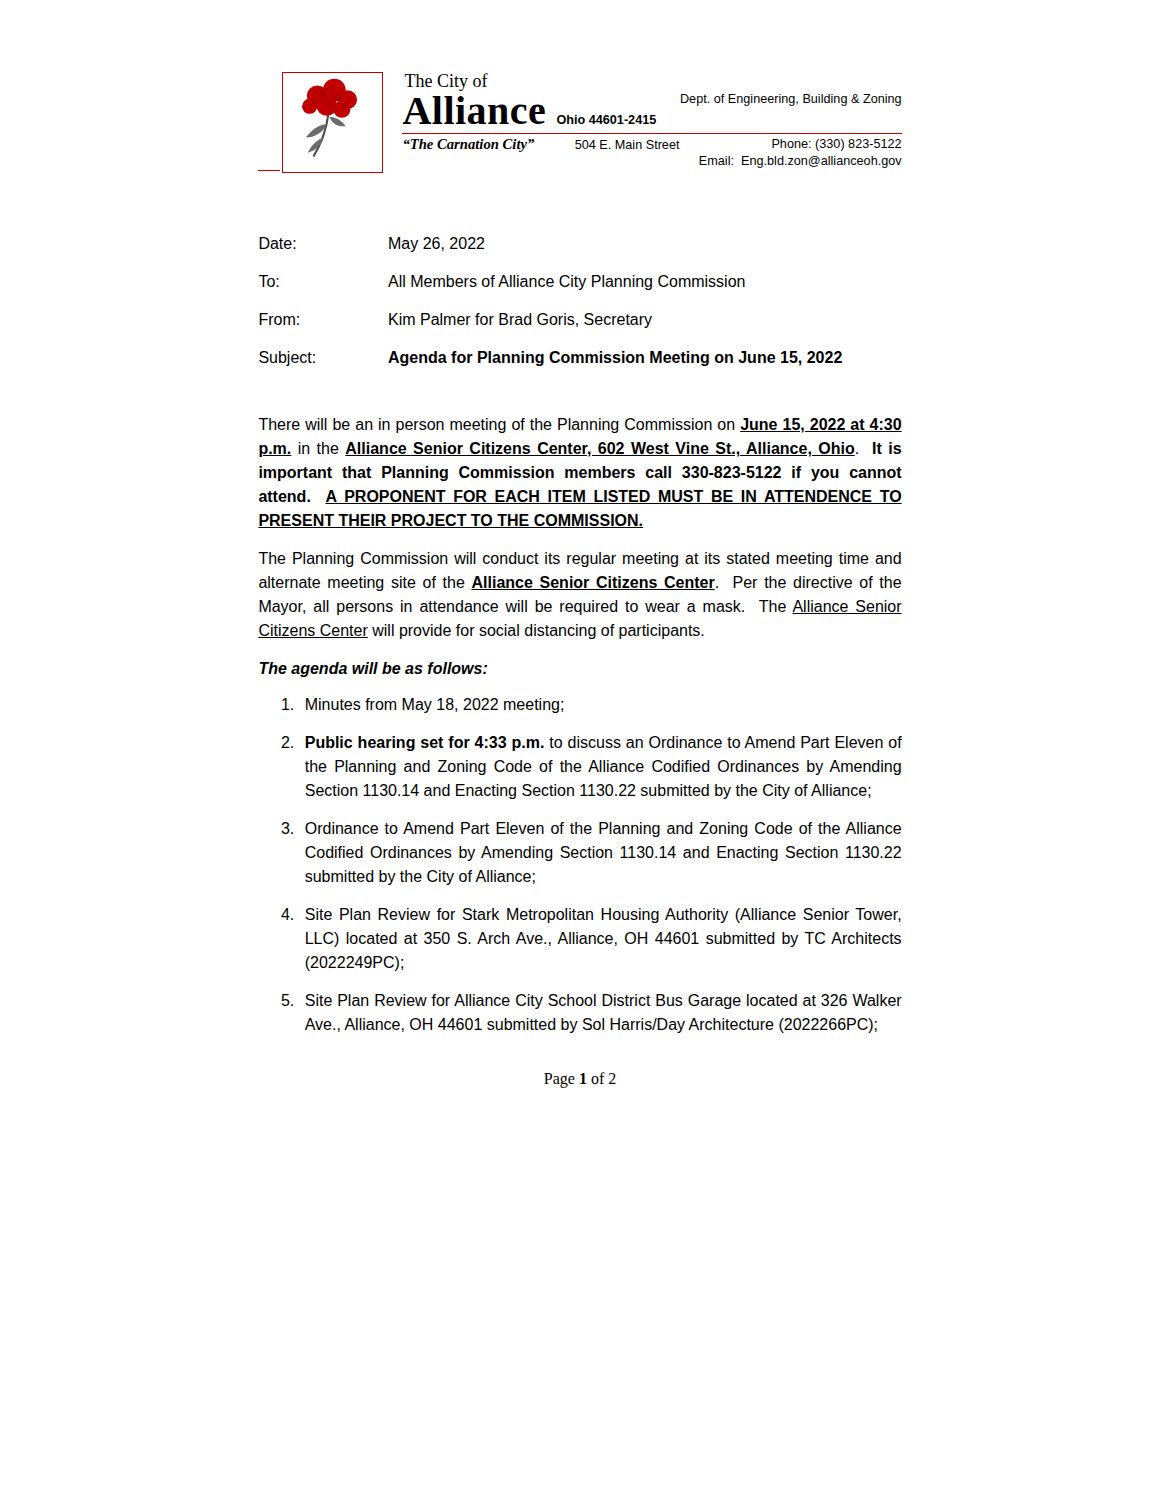| | The City of Alliance Ohio 44601-2415 Dept. of Engineering, Building & Zoning “The Carnation City” 504 E. Main Street Phone: (330) 823-5122 Email: Eng.bld.zon@allianceoh.gov |
| Date: | May 26, 2022 |
| To: | All Members of Alliance City Planning Commission |
| From: | Kim Palmer for Brad Goris, Secretary |
| Subject: | Agenda for Planning Commission Meeting on June 15, 2022 |
There will be an in person meeting of the Planning Commission on June 15, 2022 at 4:30 p.m. in the Alliance Senior Citizens Center, 602 West Vine St., Alliance, Ohio. It is important that Planning Commission members call 330-823-5122 if you cannot attend. A PROPONENT FOR EACH ITEM LISTED MUST BE IN ATTENDENCE TO PRESENT THEIR PROJECT TO THE COMMISSION.
The Planning Commission will conduct its regular meeting at its stated meeting time and alternate meeting site of the Alliance Senior Citizens Center. Per the directive of the Mayor, all persons in attendance will be required to wear a mask. The Alliance Senior Citizens Center will provide for social distancing of participants.
The agenda will be as follows:
Minutes from May 18, 2022 meeting;
Public hearing set for 4:33 p.m. to discuss an Ordinance to Amend Part Eleven of the Planning and Zoning Code of the Alliance Codified Ordinances by Amending Section 1130.14 and Enacting Section 1130.22 submitted by the City of Alliance;
Ordinance to Amend Part Eleven of the Planning and Zoning Code of the Alliance Codified Ordinances by Amending Section 1130.14 and Enacting Section 1130.22 submitted by the City of Alliance;
Site Plan Review for Stark Metropolitan Housing Authority (Alliance Senior Tower, LLC) located at 350 S. Arch Ave., Alliance, OH 44601 submitted by TC Architects (2022249PC);
Site Plan Review for Alliance City School District Bus Garage located at 326 Walker Ave., Alliance, OH 44601 submitted by Sol Harris/Day Architecture (2022266PC);
Page 1 of 2